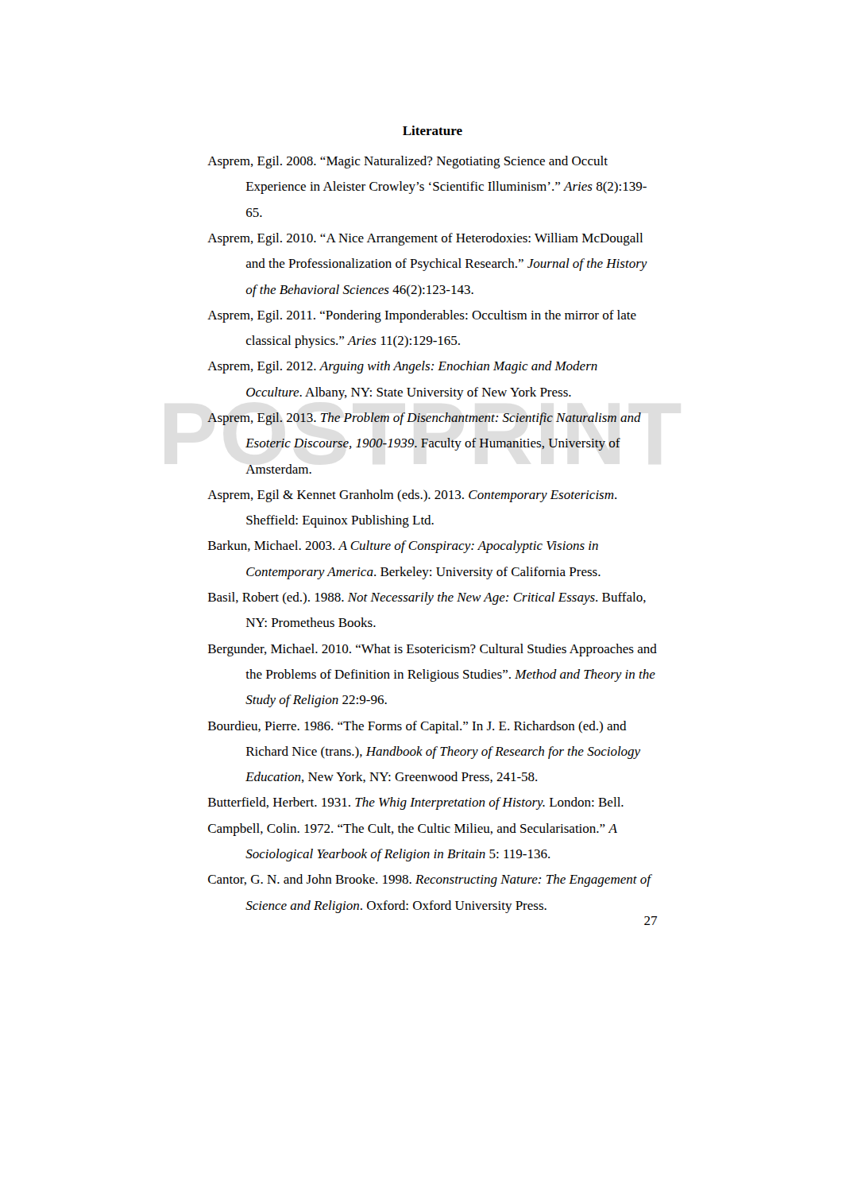POSTPRINT
Literature
Asprem, Egil. 2008. “Magic Naturalized? Negotiating Science and Occult Experience in Aleister Crowley’s ‘Scientific Illuminism’.” Aries 8(2):139-65.
Asprem, Egil. 2010. “A Nice Arrangement of Heterodoxies: William McDougall and the Professionalization of Psychical Research.” Journal of the History of the Behavioral Sciences 46(2):123-143.
Asprem, Egil. 2011. “Pondering Imponderables: Occultism in the mirror of late classical physics.” Aries 11(2):129-165.
Asprem, Egil. 2012. Arguing with Angels: Enochian Magic and Modern Occulture. Albany, NY: State University of New York Press.
Asprem, Egil. 2013. The Problem of Disenchantment: Scientific Naturalism and Esoteric Discourse, 1900-1939. Faculty of Humanities, University of Amsterdam.
Asprem, Egil & Kennet Granholm (eds.). 2013. Contemporary Esotericism. Sheffield: Equinox Publishing Ltd.
Barkun, Michael. 2003. A Culture of Conspiracy: Apocalyptic Visions in Contemporary America. Berkeley: University of California Press.
Basil, Robert (ed.). 1988. Not Necessarily the New Age: Critical Essays. Buffalo, NY: Prometheus Books.
Bergunder, Michael. 2010. “What is Esotericism? Cultural Studies Approaches and the Problems of Definition in Religious Studies”. Method and Theory in the Study of Religion 22:9-96.
Bourdieu, Pierre. 1986. “The Forms of Capital.” In J. E. Richardson (ed.) and Richard Nice (trans.), Handbook of Theory of Research for the Sociology Education, New York, NY: Greenwood Press, 241-58.
Butterfield, Herbert. 1931. The Whig Interpretation of History. London: Bell.
Campbell, Colin. 1972. “The Cult, the Cultic Milieu, and Secularisation.” A Sociological Yearbook of Religion in Britain 5: 119-136.
Cantor, G. N. and John Brooke. 1998. Reconstructing Nature: The Engagement of Science and Religion. Oxford: Oxford University Press.
27